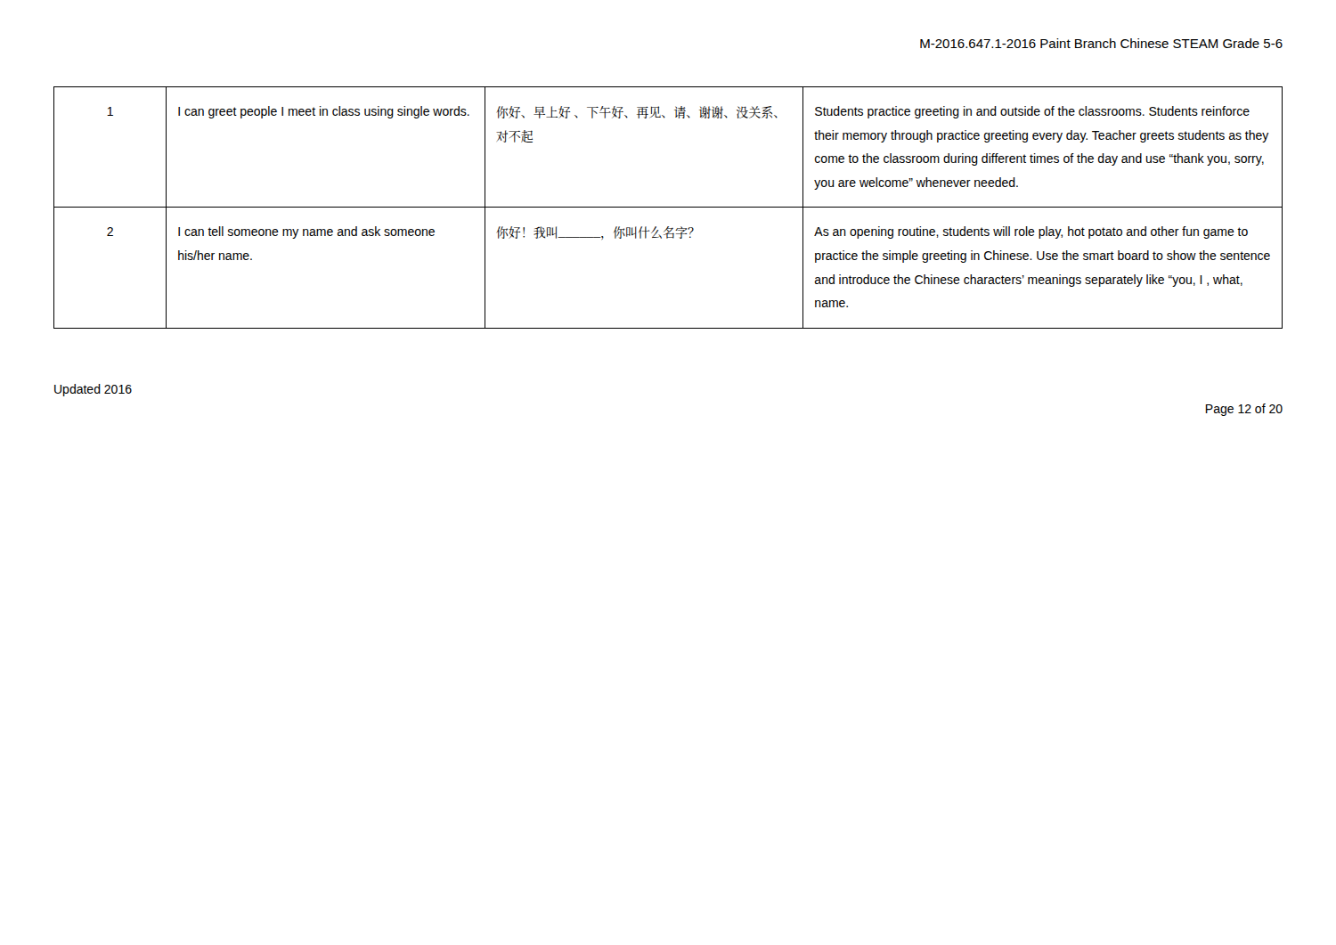M-2016.647.1-2016 Paint Branch Chinese STEAM Grade 5-6
| 1 | I can greet people I meet in class using single words. | 你好、早上好 、下午好、再见、请、谢谢、没关系、对不起 | Students practice greeting in and outside of the classrooms. Students reinforce their memory through practice greeting every day. Teacher greets students as they come to the classroom during different times of the day and use “thank you, sorry, you are welcome” whenever needed. |
| 2 | I can tell someone my name and ask someone his/her name. | 你好！我叫______，你叫什么名字？ | As an opening routine, students will role play, hot potato and other fun game to practice the simple greeting in Chinese. Use the smart board to show the sentence and introduce the Chinese characters’ meanings separately like “you, I , what, name. |
Updated 2016 Page 12 of 20